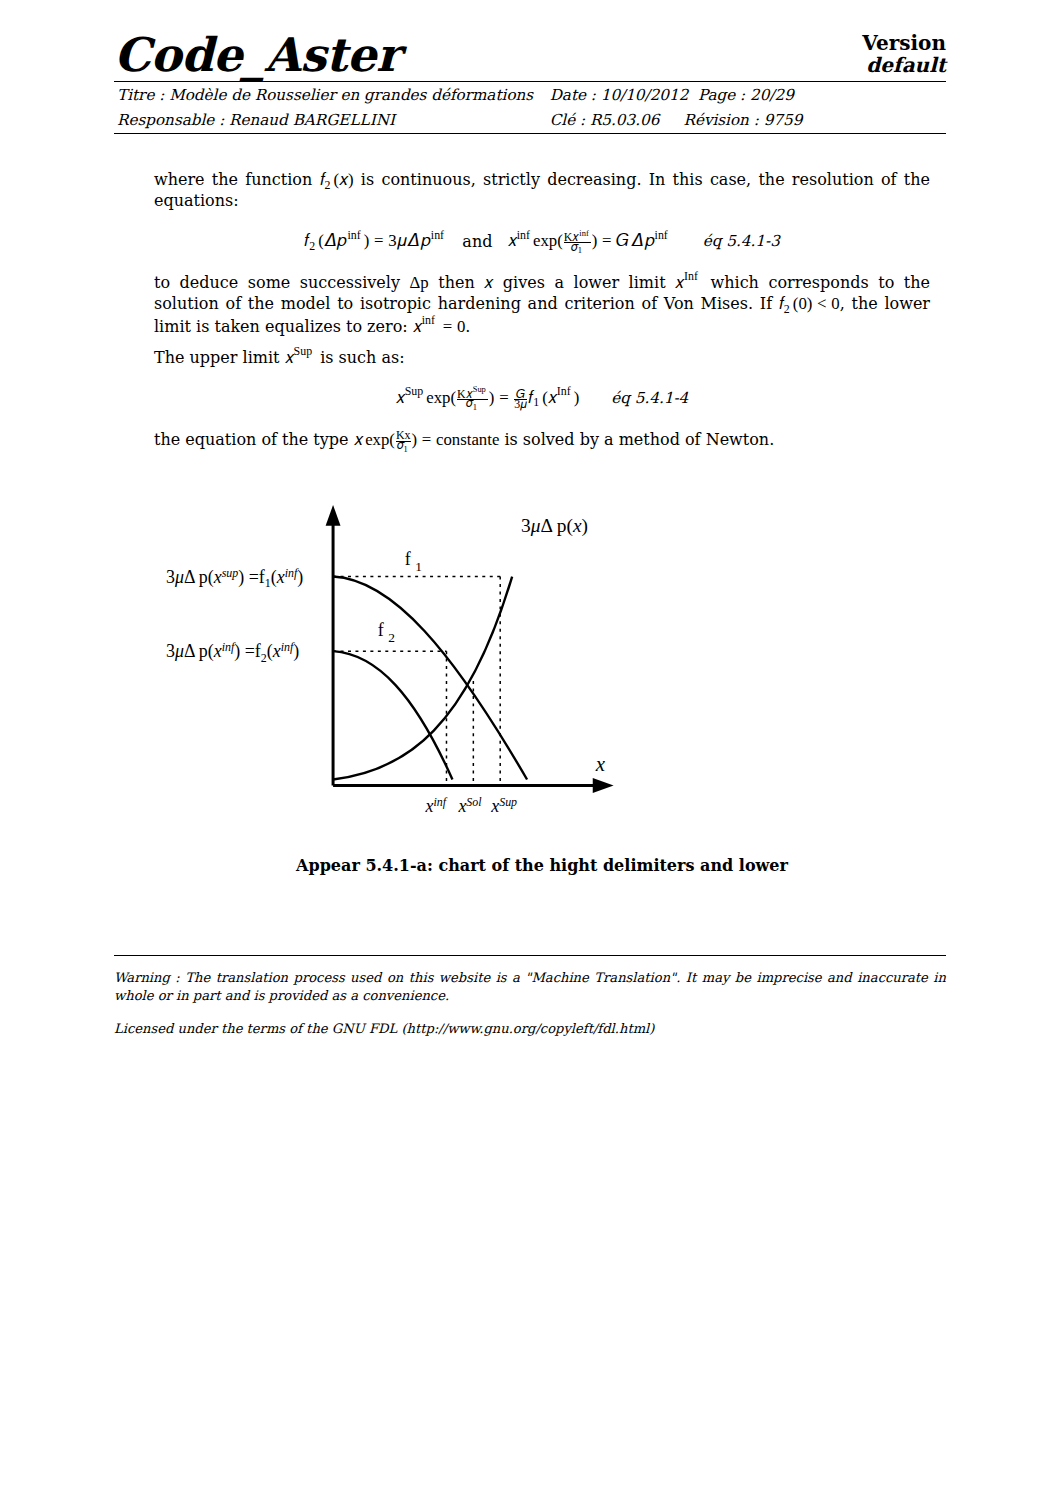Code_Aster
Version
default
| Titre : Modèle de Rousselier en grandes déformations | Date : 10/10/2012 Page : 20/29 |
| Responsable : Renaud BARGELLINI | Clé : R5.03.06 Révision : 9759 |
where the function f2(x) is continuous, strictly decreasing. In this case, the resolution of the equations:
f2 (Δpinf) = 3μΔpinf and xinf exp( Kxinf σ1 ) = GΔpinf
éq 5.4.1-3
to deduce some successively Δp then x gives a lower limit xInf which corresponds to the solution of the model to isotropic hardening and criterion of Von Mises. If f2(0)<0, the lower limit is taken equalizes to zero: xinf=0.
The upper limit xSup is such as:
xSup exp( KxSup σ1 ) = G 3μ f1 (xInf)
éq 5.4.1-4
the equation of the type xexp( Kx σ1 )=constante is solved by a method of Newton.
x 3μΔ p(x) f 1 f 2 3μΔ p(xsup) =f1(xinf) 3μΔ p(xinf) =f2(xinf) xinf xSol xSup
Appear 5.4.1-a: chart of the hight delimiters and lower
Warning : The translation process used on this website is a "Machine Translation". It may be imprecise and inaccurate in whole or in part and is provided as a convenience.
Licensed under the terms of the GNU FDL (http://www.gnu.org/copyleft/fdl.html)